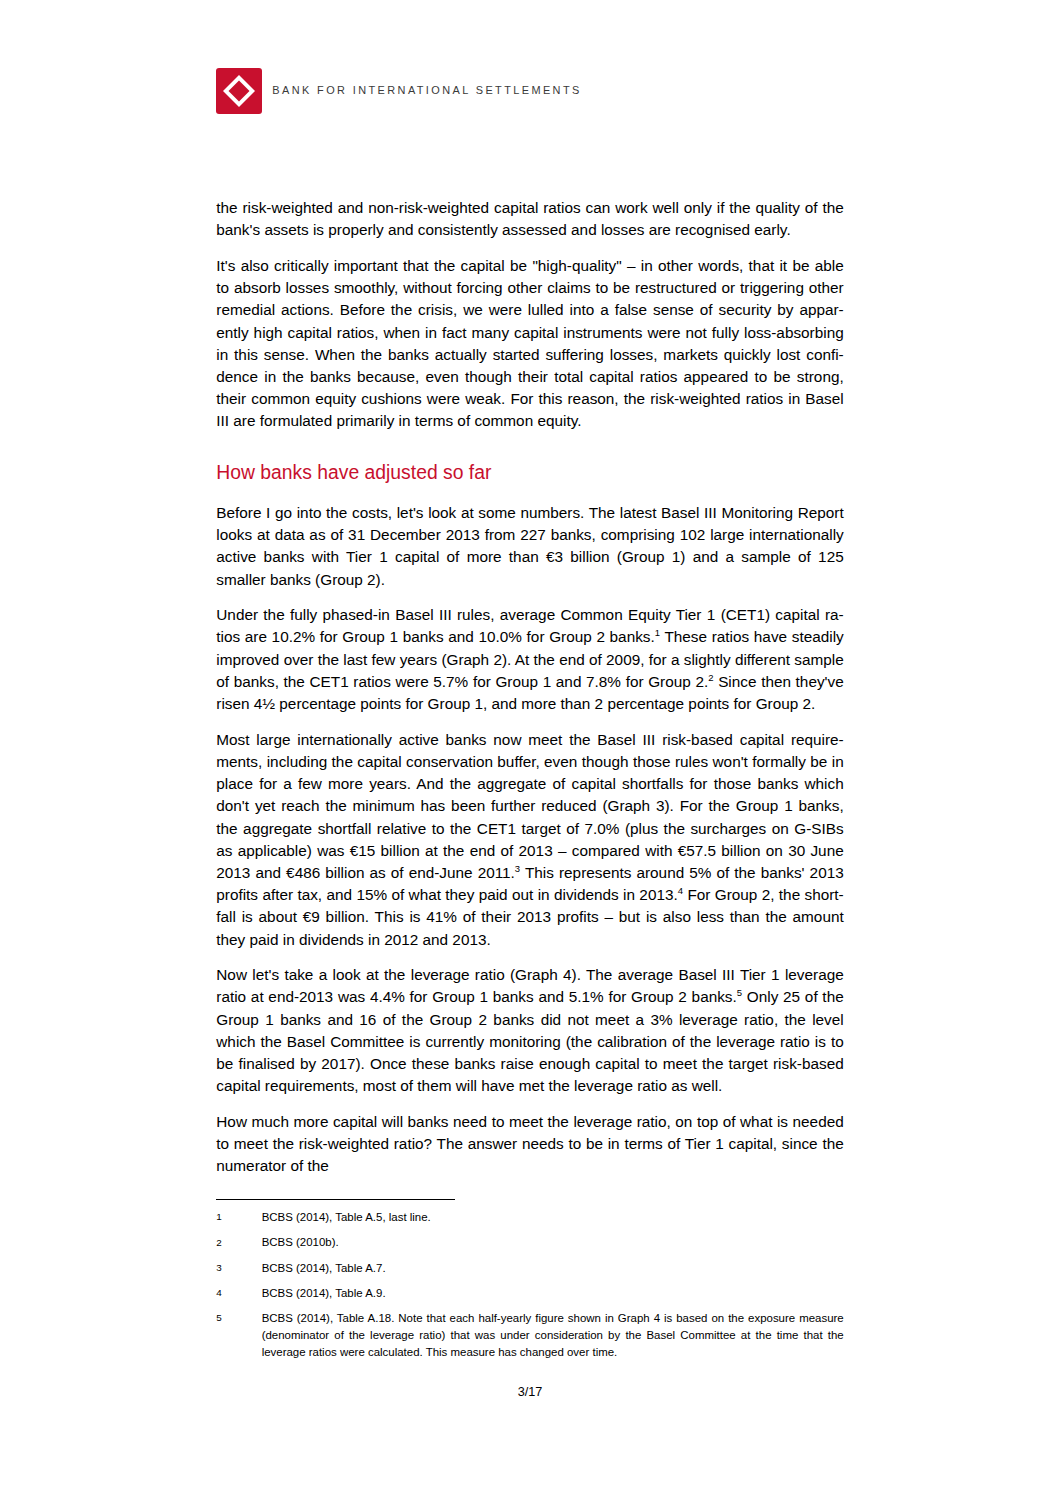BANK FOR INTERNATIONAL SETTLEMENTS
the risk-weighted and non-risk-weighted capital ratios can work well only if the quality of the bank's assets is properly and consistently assessed and losses are recognised early.
It's also critically important that the capital be "high-quality" – in other words, that it be able to absorb losses smoothly, without forcing other claims to be restructured or triggering other remedial actions. Before the crisis, we were lulled into a false sense of security by apparently high capital ratios, when in fact many capital instruments were not fully loss-absorbing in this sense. When the banks actually started suffering losses, markets quickly lost confidence in the banks because, even though their total capital ratios appeared to be strong, their common equity cushions were weak. For this reason, the risk-weighted ratios in Basel III are formulated primarily in terms of common equity.
How banks have adjusted so far
Before I go into the costs, let's look at some numbers. The latest Basel III Monitoring Report looks at data as of 31 December 2013 from 227 banks, comprising 102 large internationally active banks with Tier 1 capital of more than €3 billion (Group 1) and a sample of 125 smaller banks (Group 2).
Under the fully phased-in Basel III rules, average Common Equity Tier 1 (CET1) capital ratios are 10.2% for Group 1 banks and 10.0% for Group 2 banks.1 These ratios have steadily improved over the last few years (Graph 2). At the end of 2009, for a slightly different sample of banks, the CET1 ratios were 5.7% for Group 1 and 7.8% for Group 2.2 Since then they've risen 4½ percentage points for Group 1, and more than 2 percentage points for Group 2.
Most large internationally active banks now meet the Basel III risk-based capital requirements, including the capital conservation buffer, even though those rules won't formally be in place for a few more years. And the aggregate of capital shortfalls for those banks which don't yet reach the minimum has been further reduced (Graph 3). For the Group 1 banks, the aggregate shortfall relative to the CET1 target of 7.0% (plus the surcharges on G-SIBs as applicable) was €15 billion at the end of 2013 – compared with €57.5 billion on 30 June 2013 and €486 billion as of end-June 2011.3 This represents around 5% of the banks' 2013 profits after tax, and 15% of what they paid out in dividends in 2013.4 For Group 2, the shortfall is about €9 billion. This is 41% of their 2013 profits – but is also less than the amount they paid in dividends in 2012 and 2013.
Now let's take a look at the leverage ratio (Graph 4). The average Basel III Tier 1 leverage ratio at end-2013 was 4.4% for Group 1 banks and 5.1% for Group 2 banks.5 Only 25 of the Group 1 banks and 16 of the Group 2 banks did not meet a 3% leverage ratio, the level which the Basel Committee is currently monitoring (the calibration of the leverage ratio is to be finalised by 2017). Once these banks raise enough capital to meet the target risk-based capital requirements, most of them will have met the leverage ratio as well.
How much more capital will banks need to meet the leverage ratio, on top of what is needed to meet the risk-weighted ratio? The answer needs to be in terms of Tier 1 capital, since the numerator of the
1
BCBS (2014), Table A.5, last line.
2
BCBS (2010b).
3
BCBS (2014), Table A.7.
4
BCBS (2014), Table A.9.
5
BCBS (2014), Table A.18. Note that each half-yearly figure shown in Graph 4 is based on the exposure measure (denominator of the leverage ratio) that was under consideration by the Basel Committee at the time that the leverage ratios were calculated. This measure has changed over time.
3/17